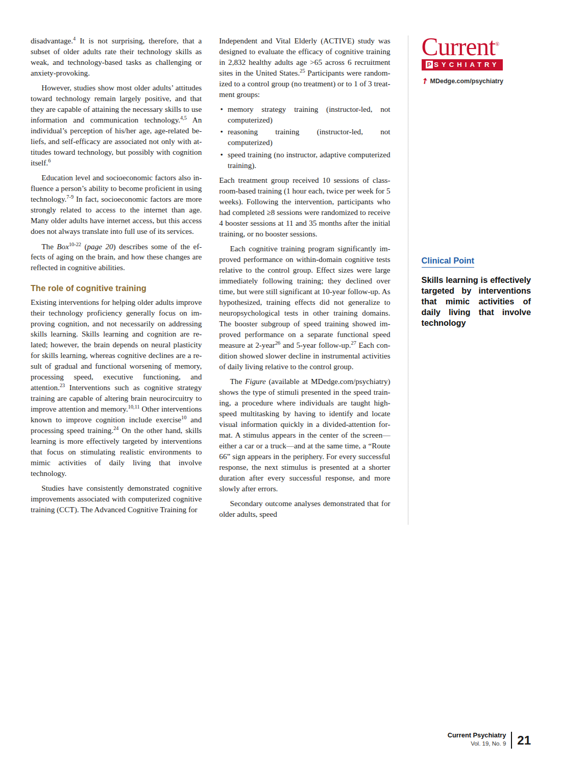disadvantage.4 It is not surprising, therefore, that a subset of older adults rate their technology skills as weak, and technology-based tasks as challenging or anxiety-provoking.
However, studies show most older adults’ attitudes toward technology remain largely positive, and that they are capable of attaining the necessary skills to use information and communication technology.4,5 An individual’s perception of his/her age, age-related beliefs, and self-efficacy are associated not only with attitudes toward technology, but possibly with cognition itself.6
Education level and socioeconomic factors also influence a person’s ability to become proficient in using technology.7-9 In fact, socioeconomic factors are more strongly related to access to the internet than age. Many older adults have internet access, but this access does not always translate into full use of its services.
The Box10-22 (page 20) describes some of the effects of aging on the brain, and how these changes are reflected in cognitive abilities.
The role of cognitive training
Existing interventions for helping older adults improve their technology proficiency generally focus on improving cognition, and not necessarily on addressing skills learning. Skills learning and cognition are related; however, the brain depends on neural plasticity for skills learning, whereas cognitive declines are a result of gradual and functional worsening of memory, processing speed, executive functioning, and attention.23 Interventions such as cognitive strategy training are capable of altering brain neurocircuitry to improve attention and memory.10,11 Other interventions known to improve cognition include exercise10 and processing speed training.24 On the other hand, skills learning is more effectively targeted by interventions that focus on stimulating realistic environments to mimic activities of daily living that involve technology.
Studies have consistently demonstrated cognitive improvements associated with computerized cognitive training (CCT). The Advanced Cognitive Training for
Independent and Vital Elderly (ACTIVE) study was designed to evaluate the efficacy of cognitive training in 2,832 healthy adults age >65 across 6 recruitment sites in the United States.25 Participants were randomized to a control group (no treatment) or to 1 of 3 treatment groups:
memory strategy training (instructor-led, not computerized)
reasoning training (instructor-led, not computerized)
speed training (no instructor, adaptive computerized training).
Each treatment group received 10 sessions of classroom-based training (1 hour each, twice per week for 5 weeks). Following the intervention, participants who had completed ≥8 sessions were randomized to receive 4 booster sessions at 11 and 35 months after the initial training, or no booster sessions.
Each cognitive training program significantly improved performance on within-domain cognitive tests relative to the control group. Effect sizes were large immediately following training; they declined over time, but were still significant at 10-year follow-up. As hypothesized, training effects did not generalize to neuropsychological tests in other training domains. The booster subgroup of speed training showed improved performance on a separate functional speed measure at 2-year26 and 5-year follow-up.27 Each condition showed slower decline in instrumental activities of daily living relative to the control group.
The Figure (available at MDedge.com/psychiatry) shows the type of stimuli presented in the speed training, a procedure where individuals are taught high-speed multitasking by having to identify and locate visual information quickly in a divided-attention format. A stimulus appears in the center of the screen—either a car or a truck—and at the same time, a “Route 66” sign appears in the periphery. For every successful response, the next stimulus is presented at a shorter duration after every successful response, and more slowly after errors.
Secondary outcome analyses demonstrated that for older adults, speed
Current®
PSYCHIATRY
➚MDedge.com/psychiatry
Clinical Point
Skills learning is effectively targeted by interventions that mimic activities of daily living that involve technology
Current Psychiatry
Vol. 19, No. 9
21